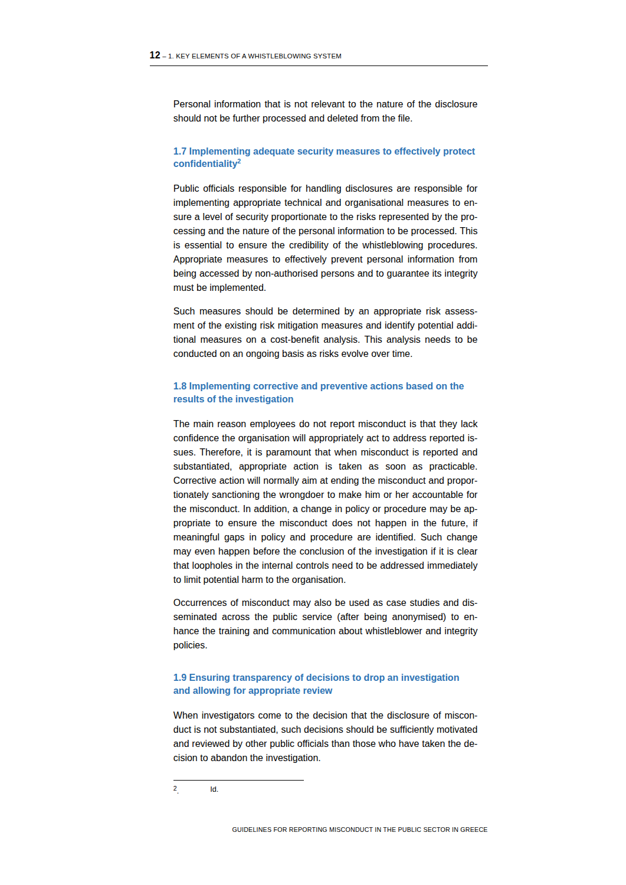12 – 1. KEY ELEMENTS OF A WHISTLEBLOWING SYSTEM
Personal information that is not relevant to the nature of the disclosure should not be further processed and deleted from the file.
1.7 Implementing adequate security measures to effectively protect confidentiality2
Public officials responsible for handling disclosures are responsible for implementing appropriate technical and organisational measures to ensure a level of security proportionate to the risks represented by the processing and the nature of the personal information to be processed. This is essential to ensure the credibility of the whistleblowing procedures. Appropriate measures to effectively prevent personal information from being accessed by non-authorised persons and to guarantee its integrity must be implemented.
Such measures should be determined by an appropriate risk assessment of the existing risk mitigation measures and identify potential additional measures on a cost-benefit analysis. This analysis needs to be conducted on an ongoing basis as risks evolve over time.
1.8 Implementing corrective and preventive actions based on the results of the investigation
The main reason employees do not report misconduct is that they lack confidence the organisation will appropriately act to address reported issues. Therefore, it is paramount that when misconduct is reported and substantiated, appropriate action is taken as soon as practicable. Corrective action will normally aim at ending the misconduct and proportionately sanctioning the wrongdoer to make him or her accountable for the misconduct. In addition, a change in policy or procedure may be appropriate to ensure the misconduct does not happen in the future, if meaningful gaps in policy and procedure are identified. Such change may even happen before the conclusion of the investigation if it is clear that loopholes in the internal controls need to be addressed immediately to limit potential harm to the organisation.
Occurrences of misconduct may also be used as case studies and disseminated across the public service (after being anonymised) to enhance the training and communication about whistleblower and integrity policies.
1.9 Ensuring transparency of decisions to drop an investigation and allowing for appropriate review
When investigators come to the decision that the disclosure of misconduct is not substantiated, such decisions should be sufficiently motivated and reviewed by other public officials than those who have taken the decision to abandon the investigation.
2. Id.
GUIDELINES FOR REPORTING MISCONDUCT IN THE PUBLIC SECTOR IN GREECE